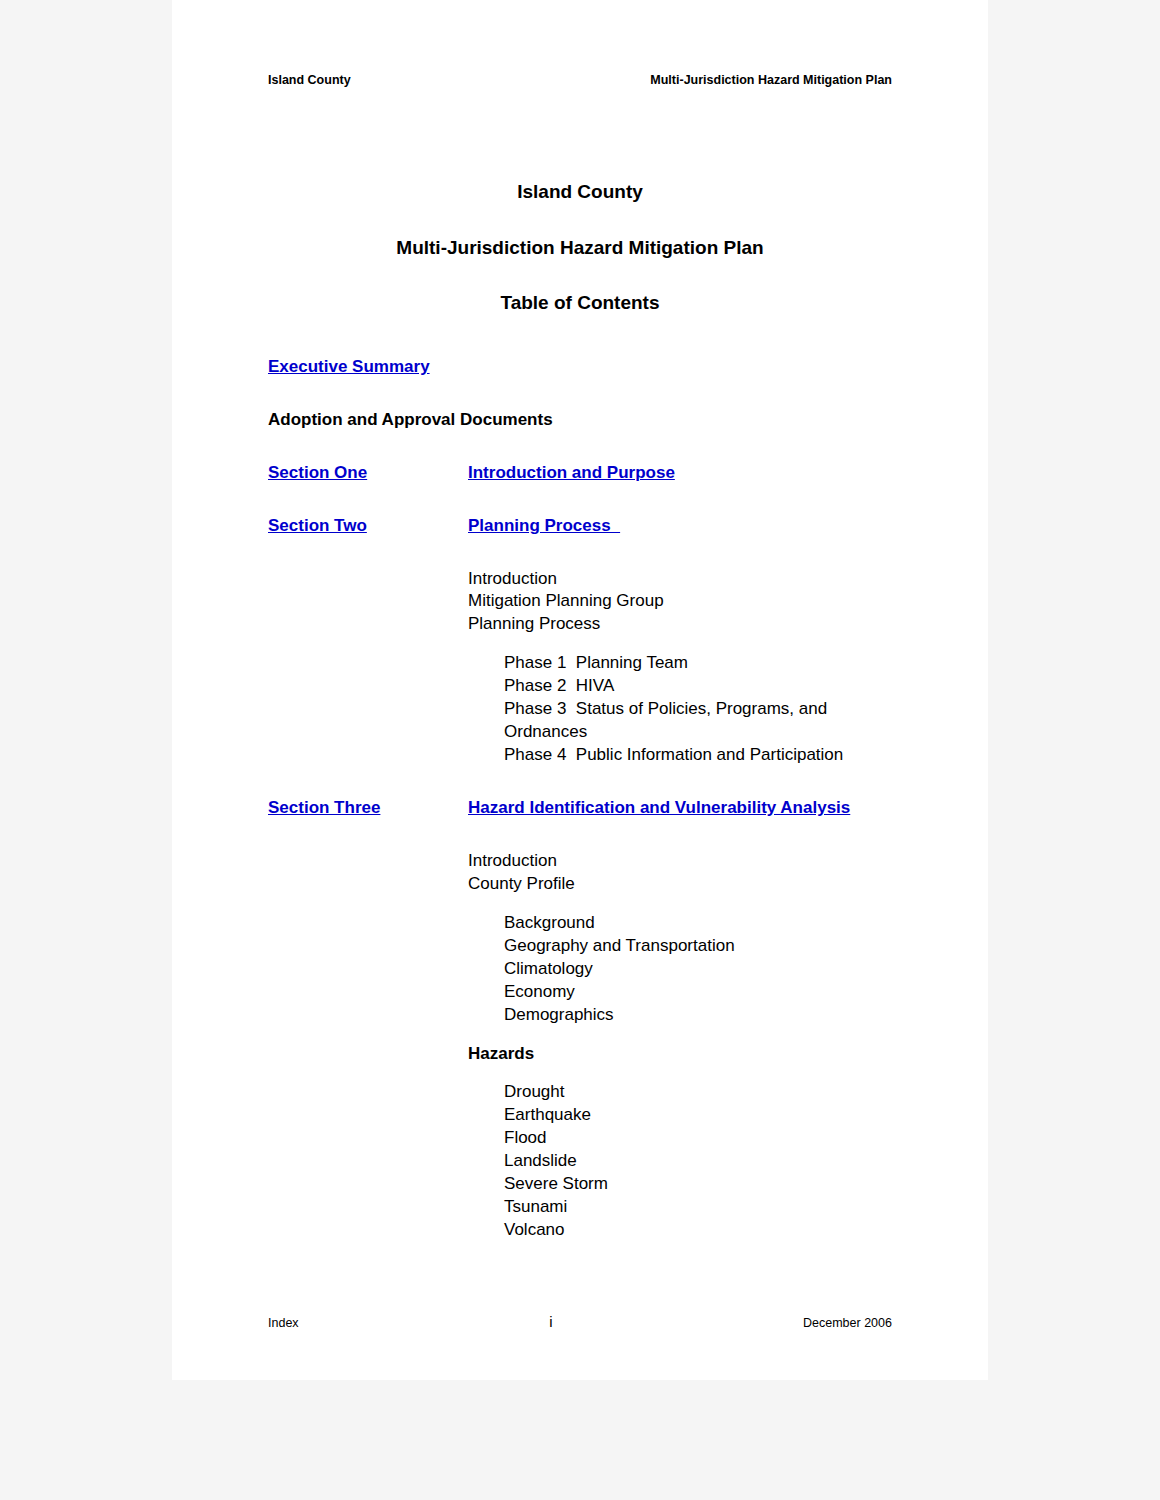Island County Multi-Jurisdiction Hazard Mitigation Plan
Island County Multi-Jurisdiction Hazard Mitigation Plan Table of Contents
Executive Summary
Adoption and Approval Documents
Section One Introduction and Purpose
Section Two Planning Process
Introduction
Mitigation Planning Group
Planning Process
Phase 1 Planning Team
Phase 2 HIVA
Phase 3 Status of Policies, Programs, and Ordnances
Phase 4 Public Information and Participation
Section Three Hazard Identification and Vulnerability Analysis
Introduction
County Profile
Background
Geography and Transportation
Climatology
Economy
Demographics
Hazards
Drought
Earthquake
Flood
Landslide
Severe Storm
Tsunami
Volcano
Index i December 2006